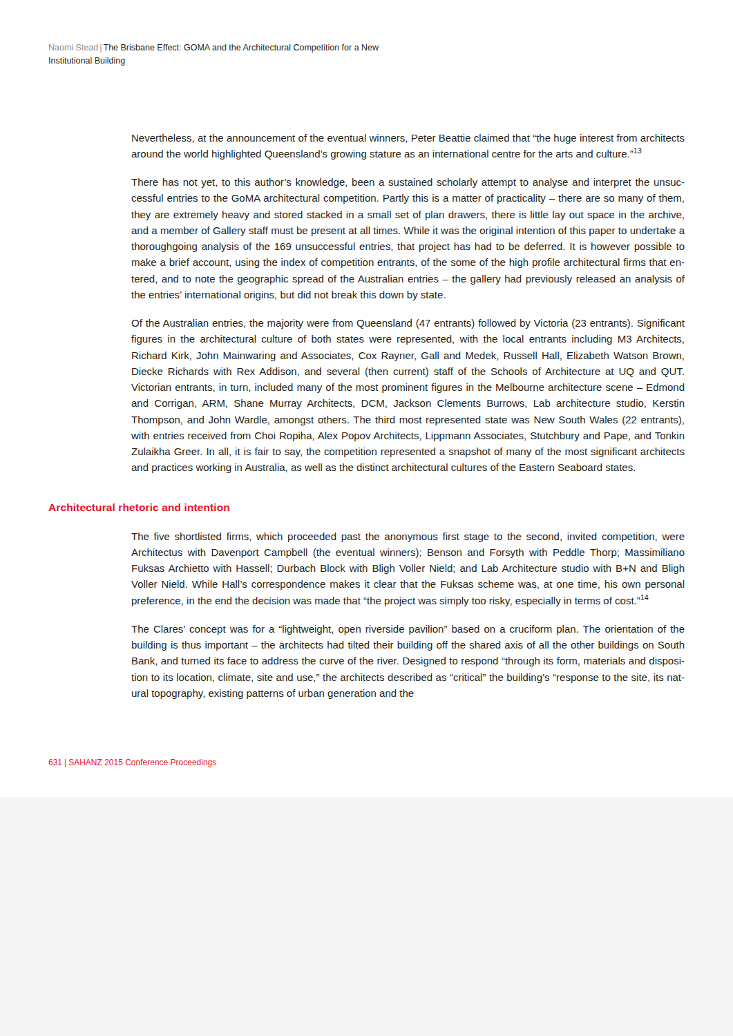Naomi Stead|The Brisbane Effect: GOMA and the Architectural Competition for a New
Institutional Building
Nevertheless, at the announcement of the eventual winners, Peter Beattie claimed that “the huge interest from architects around the world highlighted Queensland’s growing stature as an international centre for the arts and culture.”13
There has not yet, to this author’s knowledge, been a sustained scholarly attempt to analyse and interpret the unsuccessful entries to the GoMA architectural competition. Partly this is a matter of practicality – there are so many of them, they are extremely heavy and stored stacked in a small set of plan drawers, there is little lay out space in the archive, and a member of Gallery staff must be present at all times. While it was the original intention of this paper to undertake a thoroughgoing analysis of the 169 unsuccessful entries, that project has had to be deferred. It is however possible to make a brief account, using the index of competition entrants, of the some of the high profile architectural firms that entered, and to note the geographic spread of the Australian entries – the gallery had previously released an analysis of the entries’ international origins, but did not break this down by state.
Of the Australian entries, the majority were from Queensland (47 entrants) followed by Victoria (23 entrants). Significant figures in the architectural culture of both states were represented, with the local entrants including M3 Architects, Richard Kirk, John Mainwaring and Associates, Cox Rayner, Gall and Medek, Russell Hall, Elizabeth Watson Brown, Diecke Richards with Rex Addison, and several (then current) staff of the Schools of Architecture at UQ and QUT. Victorian entrants, in turn, included many of the most prominent figures in the Melbourne architecture scene – Edmond and Corrigan, ARM, Shane Murray Architects, DCM, Jackson Clements Burrows, Lab architecture studio, Kerstin Thompson, and John Wardle, amongst others. The third most represented state was New South Wales (22 entrants), with entries received from Choi Ropiha, Alex Popov Architects, Lippmann Associates, Stutchbury and Pape, and Tonkin Zulaikha Greer. In all, it is fair to say, the competition represented a snapshot of many of the most significant architects and practices working in Australia, as well as the distinct architectural cultures of the Eastern Seaboard states.
Architectural rhetoric and intention
The five shortlisted firms, which proceeded past the anonymous first stage to the second, invited competition, were Architectus with Davenport Campbell (the eventual winners); Benson and Forsyth with Peddle Thorp; Massimiliano Fuksas Archietto with Hassell; Durbach Block with Bligh Voller Nield; and Lab Architecture studio with B+N and Bligh Voller Nield. While Hall’s correspondence makes it clear that the Fuksas scheme was, at one time, his own personal preference, in the end the decision was made that “the project was simply too risky, especially in terms of cost.”14
The Clares’ concept was for a “lightweight, open riverside pavilion” based on a cruciform plan. The orientation of the building is thus important – the architects had tilted their building off the shared axis of all the other buildings on South Bank, and turned its face to address the curve of the river. Designed to respond “through its form, materials and disposition to its location, climate, site and use,” the architects described as “critical” the building’s “response to the site, its natural topography, existing patterns of urban generation and the
631|SAHANZ 2015 Conference Proceedings